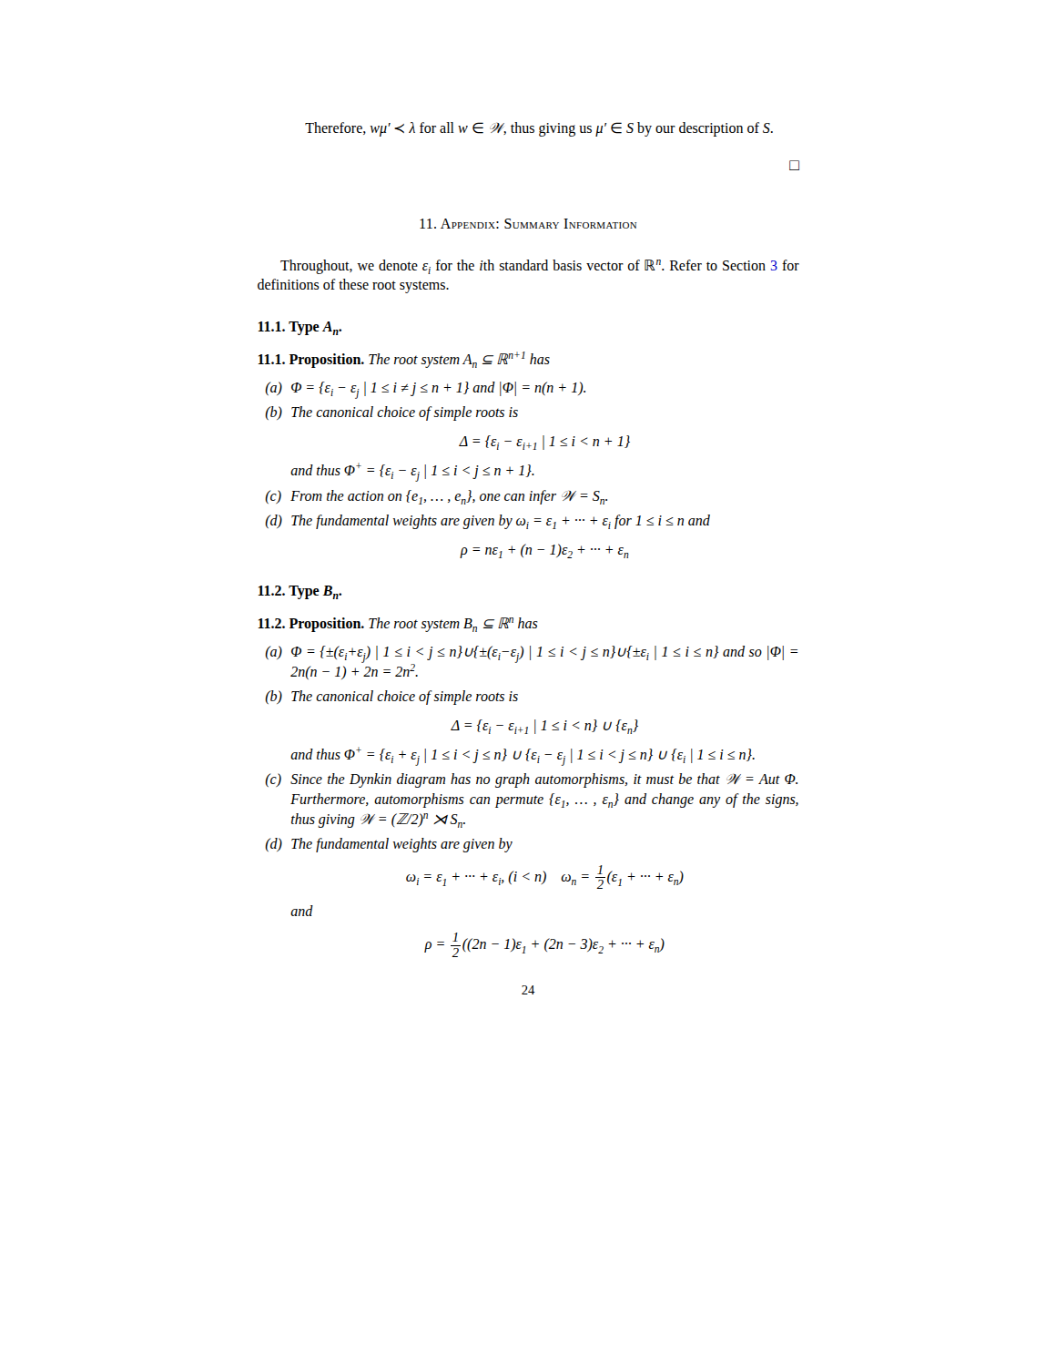Therefore, wμ′ ≺ λ for all w ∈ 𝒲, thus giving us μ′ ∈ S by our description of S.
□
11. Appendix: Summary Information
Throughout, we denote εi for the ith standard basis vector of ℝn. Refer to Section 3 for definitions of these root systems.
11.1. Type An.
11.1. Proposition. The root system An ⊆ ℝn+1 has
Φ = {εi − εj | 1 ≤ i ≠ j ≤ n + 1} and |Φ| = n(n + 1).
The canonical choice of simple roots is
Δ = {εi − εi+1 | 1 ≤ i < n + 1}
and thus Φ+ = {εi − εj | 1 ≤ i < j ≤ n + 1}.
From the action on {e1, … , en}, one can infer 𝒲 = Sn.
The fundamental weights are given by ωi = ε1 + ··· + εi for 1 ≤ i ≤ n and
ρ = nε1 + (n − 1)ε2 + ··· + εn
11.2. Type Bn.
11.2. Proposition. The root system Bn ⊆ ℝn has
Φ = {±(εi+εj) | 1 ≤ i < j ≤ n}∪{±(εi−εj) | 1 ≤ i < j ≤ n}∪{±εi | 1 ≤ i ≤ n} and so |Φ| = 2n(n − 1) + 2n = 2n2.
The canonical choice of simple roots is
Δ = {εi − εi+1 | 1 ≤ i < n} ∪ {εn}
and thus Φ+ = {εi + εj | 1 ≤ i < j ≤ n} ∪ {εi − εj | 1 ≤ i < j ≤ n} ∪ {εi | 1 ≤ i ≤ n}.
Since the Dynkin diagram has no graph automorphisms, it must be that 𝒲 = Aut Φ. Furthermore, automorphisms can permute {ε1, … , εn} and change any of the signs, thus giving 𝒲 = (ℤ/2)n ⋊ Sn.
The fundamental weights are given by
ωi = ε1 + ··· + εi, (i < n) ωn = 12(ε1 + ··· + εn)
and
ρ = 12((2n − 1)ε1 + (2n − 3)ε2 + ··· + εn)
24